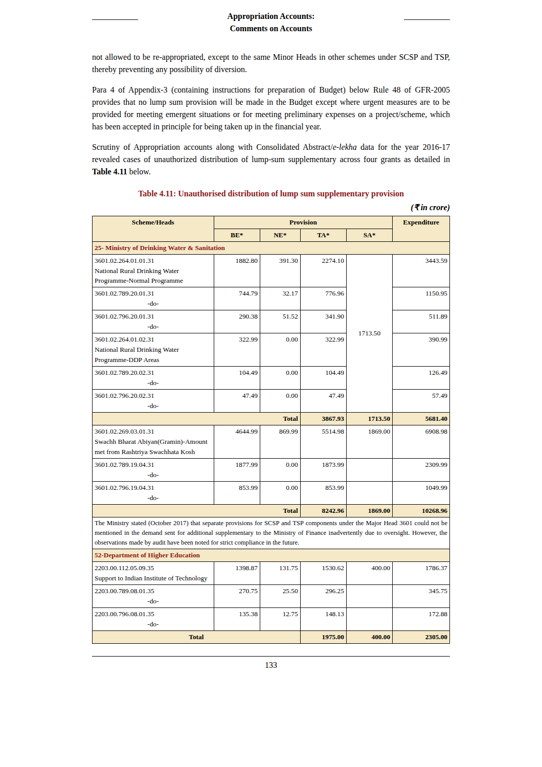Appropriation Accounts:
Comments on Accounts
not allowed to be re-appropriated, except to the same Minor Heads in other schemes under SCSP and TSP, thereby preventing any possibility of diversion.
Para 4 of Appendix-3 (containing instructions for preparation of Budget) below Rule 48 of GFR-2005 provides that no lump sum provision will be made in the Budget except where urgent measures are to be provided for meeting emergent situations or for meeting preliminary expenses on a project/scheme, which has been accepted in principle for being taken up in the financial year.
Scrutiny of Appropriation accounts along with Consolidated Abstract/e-lekha data for the year 2016-17 revealed cases of unauthorized distribution of lump-sum supplementary across four grants as detailed in Table 4.11 below.
Table 4.11: Unauthorised distribution of lump sum supplementary provision
(₹ in crore)
| Scheme/Heads | Provision | Expenditure |
| --- | --- | --- |
| BE* | NE* | TA* | SA* |
| 25- Ministry of Drinking Water & Sanitation |
| 3601.02.264.01.01.31 National Rural Drinking Water Programme-Normal Programme | 1882.80 | 391.30 | 2274.10 | 1713.50 | 3443.59 |
| 3601.02.789.20.01.31 -do- | 744.79 | 32.17 | 776.96 | 1150.95 |
| 3601.02.796.20.01.31 -do- | 290.38 | 51.52 | 341.90 | 511.89 |
| 3601.02.264.01.02.31 National Rural Drinking Water Programme-DDP Areas | 322.99 | 0.00 | 322.99 | 390.99 |
| 3601.02.789.20.02.31 -do- | 104.49 | 0.00 | 104.49 | 126.49 |
| 3601.02.796.20.02.31 -do- | 47.49 | 0.00 | 47.49 | 57.49 |
| Total | 3867.93 | 1713.50 | 5681.40 |
| 3601.02.269.03.01.31 Swachh Bharat Abiyan(Gramin)-Amount met from Rashtriya Swachhata Kosh | 4644.99 | 869.99 | 5514.98 | 1869.00 | 6908.98 |
| 3601.02.789.19.04.31 -do- | 1877.99 | 0.00 | 1873.99 | | 2309.99 |
| 3601.02.796.19.04.31 -do- | 853.99 | 0.00 | 853.99 | | 1049.99 |
| Total | 8242.96 | 1869.00 | 10268.96 |
| The Ministry stated (October 2017) that separate provisions for SCSP and TSP components under the Major Head 3601 could not be mentioned in the demand sent for additional supplementary to the Ministry of Finance inadvertently due to oversight. However, the observations made by audit have been noted for strict compliance in the future. |
| 52-Department of Higher Education |
| 2203.00.112.05.09.35 Support to Indian Institute of Technology | 1398.87 | 131.75 | 1530.62 | 400.00 | 1786.37 |
| 2203.00.789.08.01.35 -do- | 270.75 | 25.50 | 296.25 | | 345.75 |
| 2203.00.796.08.01.35 -do- | 135.38 | 12.75 | 148.13 | | 172.88 |
| Total | 1975.00 | 400.00 | 2305.00 |
133